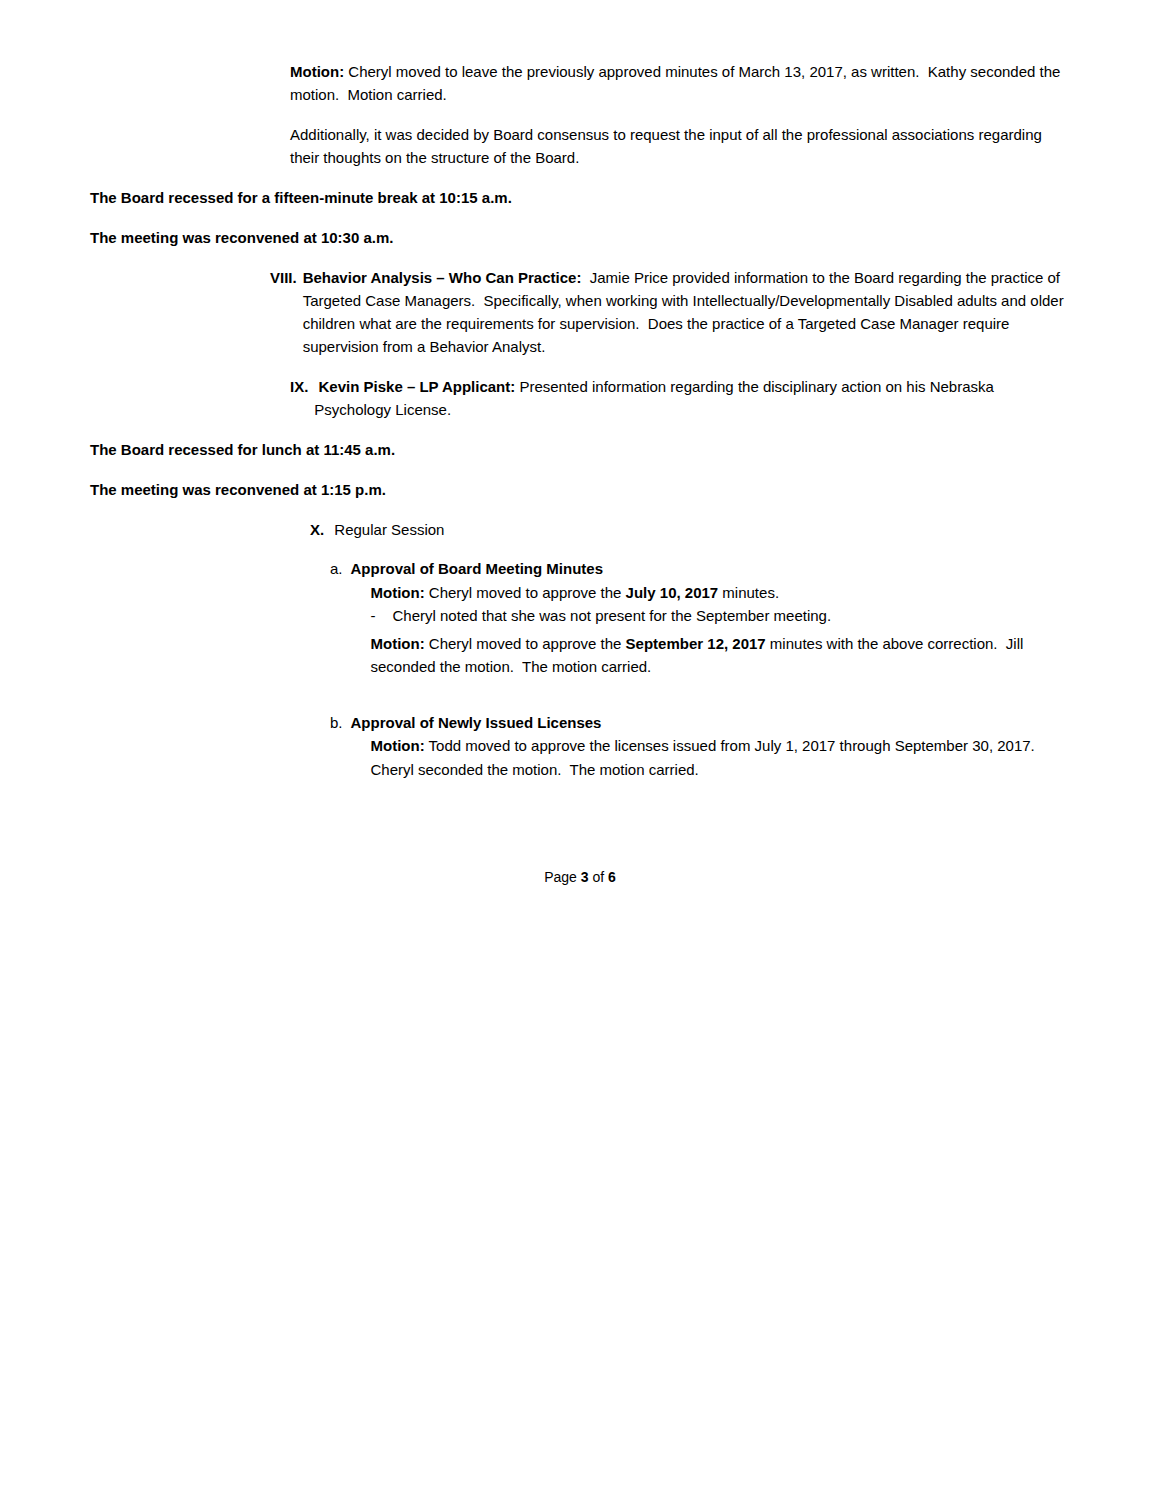Motion: Cheryl moved to leave the previously approved minutes of March 13, 2017, as written. Kathy seconded the motion. Motion carried.
Additionally, it was decided by Board consensus to request the input of all the professional associations regarding their thoughts on the structure of the Board.
The Board recessed for a fifteen-minute break at 10:15 a.m.
The meeting was reconvened at 10:30 a.m.
VIII. Behavior Analysis – Who Can Practice: Jamie Price provided information to the Board regarding the practice of Targeted Case Managers. Specifically, when working with Intellectually/Developmentally Disabled adults and older children what are the requirements for supervision. Does the practice of a Targeted Case Manager require supervision from a Behavior Analyst.
IX. Kevin Piske – LP Applicant: Presented information regarding the disciplinary action on his Nebraska Psychology License.
The Board recessed for lunch at 11:45 a.m.
The meeting was reconvened at 1:15 p.m.
X. Regular Session
a.
Approval of Board Meeting Minutes
Motion: Cheryl moved to approve the July 10, 2017 minutes.
Cheryl noted that she was not present for the September meeting.
Motion: Cheryl moved to approve the September 12, 2017 minutes with the above correction. Jill seconded the motion. The motion carried.
b.
Approval of Newly Issued Licenses
Motion: Todd moved to approve the licenses issued from July 1, 2017 through September 30, 2017. Cheryl seconded the motion. The motion carried.
Page 3 of 6